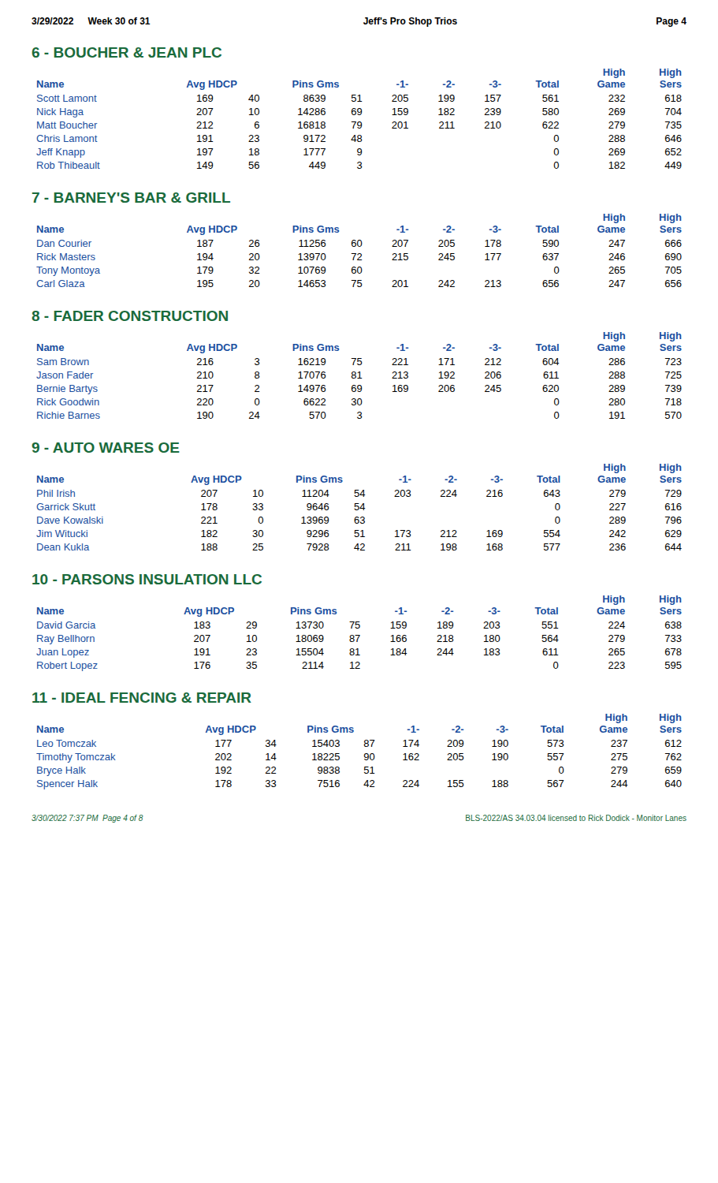3/29/2022 Week 30 of 31
Jeff's Pro Shop Trios
Page 4
6 - BOUCHER & JEAN PLC
| Name | Avg HDCP | Pins Gms | -1- | -2- | -3- | Total | High Game | High Sers |
| --- | --- | --- | --- | --- | --- | --- | --- | --- |
| Scott Lamont | 169 | 40 | 8639 | 51 | 205 | 199 | 157 | 561 | 232 | 618 |
| Nick Haga | 207 | 10 | 14286 | 69 | 159 | 182 | 239 | 580 | 269 | 704 |
| Matt Boucher | 212 | 6 | 16818 | 79 | 201 | 211 | 210 | 622 | 279 | 735 |
| Chris Lamont | 191 | 23 | 9172 | 48 | | | | 0 | 288 | 646 |
| Jeff Knapp | 197 | 18 | 1777 | 9 | | | | 0 | 269 | 652 |
| Rob Thibeault | 149 | 56 | 449 | 3 | | | | 0 | 182 | 449 |
7 - BARNEY'S BAR & GRILL
| Name | Avg HDCP | Pins Gms | -1- | -2- | -3- | Total | High Game | High Sers |
| --- | --- | --- | --- | --- | --- | --- | --- | --- |
| Dan Courier | 187 | 26 | 11256 | 60 | 207 | 205 | 178 | 590 | 247 | 666 |
| Rick Masters | 194 | 20 | 13970 | 72 | 215 | 245 | 177 | 637 | 246 | 690 |
| Tony Montoya | 179 | 32 | 10769 | 60 | | | | 0 | 265 | 705 |
| Carl Glaza | 195 | 20 | 14653 | 75 | 201 | 242 | 213 | 656 | 247 | 656 |
8 - FADER CONSTRUCTION
| Name | Avg HDCP | Pins Gms | -1- | -2- | -3- | Total | High Game | High Sers |
| --- | --- | --- | --- | --- | --- | --- | --- | --- |
| Sam Brown | 216 | 3 | 16219 | 75 | 221 | 171 | 212 | 604 | 286 | 723 |
| Jason Fader | 210 | 8 | 17076 | 81 | 213 | 192 | 206 | 611 | 288 | 725 |
| Bernie Bartys | 217 | 2 | 14976 | 69 | 169 | 206 | 245 | 620 | 289 | 739 |
| Rick Goodwin | 220 | 0 | 6622 | 30 | | | | 0 | 280 | 718 |
| Richie Barnes | 190 | 24 | 570 | 3 | | | | 0 | 191 | 570 |
9 - AUTO WARES OE
| Name | Avg HDCP | Pins Gms | -1- | -2- | -3- | Total | High Game | High Sers |
| --- | --- | --- | --- | --- | --- | --- | --- | --- |
| Phil Irish | 207 | 10 | 11204 | 54 | 203 | 224 | 216 | 643 | 279 | 729 |
| Garrick Skutt | 178 | 33 | 9646 | 54 | | | | 0 | 227 | 616 |
| Dave Kowalski | 221 | 0 | 13969 | 63 | | | | 0 | 289 | 796 |
| Jim Witucki | 182 | 30 | 9296 | 51 | 173 | 212 | 169 | 554 | 242 | 629 |
| Dean Kukla | 188 | 25 | 7928 | 42 | 211 | 198 | 168 | 577 | 236 | 644 |
10 - PARSONS INSULATION LLC
| Name | Avg HDCP | Pins Gms | -1- | -2- | -3- | Total | High Game | High Sers |
| --- | --- | --- | --- | --- | --- | --- | --- | --- |
| David Garcia | 183 | 29 | 13730 | 75 | 159 | 189 | 203 | 551 | 224 | 638 |
| Ray Bellhorn | 207 | 10 | 18069 | 87 | 166 | 218 | 180 | 564 | 279 | 733 |
| Juan Lopez | 191 | 23 | 15504 | 81 | 184 | 244 | 183 | 611 | 265 | 678 |
| Robert Lopez | 176 | 35 | 2114 | 12 | | | | 0 | 223 | 595 |
11 - IDEAL FENCING & REPAIR
| Name | Avg HDCP | Pins Gms | -1- | -2- | -3- | Total | High Game | High Sers |
| --- | --- | --- | --- | --- | --- | --- | --- | --- |
| Leo Tomczak | 177 | 34 | 15403 | 87 | 174 | 209 | 190 | 573 | 237 | 612 |
| Timothy Tomczak | 202 | 14 | 18225 | 90 | 162 | 205 | 190 | 557 | 275 | 762 |
| Bryce Halk | 192 | 22 | 9838 | 51 | | | | 0 | 279 | 659 |
| Spencer Halk | 178 | 33 | 7516 | 42 | 224 | 155 | 188 | 567 | 244 | 640 |
3/30/2022 7:37 PM Page 4 of 8
BLS-2022/AS 34.03.04 licensed to Rick Dodick - Monitor Lanes